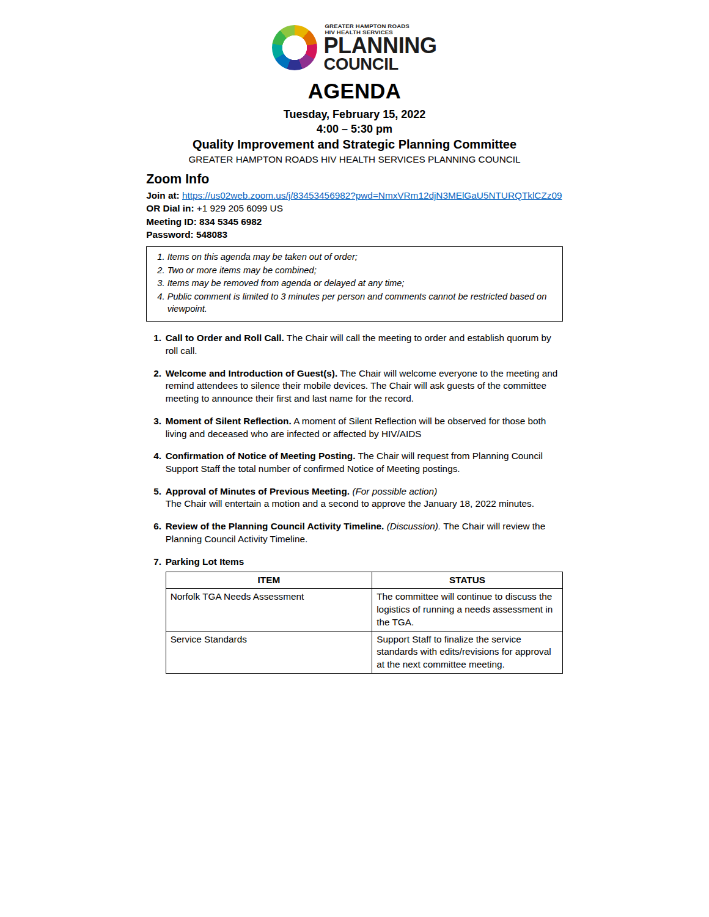GREATER HAMPTON ROADS
HIV HEALTH SERVICES
PLANNING
COUNCIL
AGENDA
Tuesday, February 15, 2022
4:00 – 5:30 pm
Quality Improvement and Strategic Planning Committee
GREATER HAMPTON ROADS HIV HEALTH SERVICES PLANNING COUNCIL
Zoom Info
Join at: https://us02web.zoom.us/j/83453456982?pwd=NmxVRm12djN3MElGaU5NTURQTklCZz09
OR Dial in: +1 929 205 6099 US
Meeting ID: 834 5345 6982
Password: 548083
Items on this agenda may be taken out of order;
Two or more items may be combined;
Items may be removed from agenda or delayed at any time;
Public comment is limited to 3 minutes per person and comments cannot be restricted based on viewpoint.
Call to Order and Roll Call. The Chair will call the meeting to order and establish quorum by roll call.
Welcome and Introduction of Guest(s). The Chair will welcome everyone to the meeting and remind attendees to silence their mobile devices. The Chair will ask guests of the committee meeting to announce their first and last name for the record.
Moment of Silent Reflection. A moment of Silent Reflection will be observed for those both living and deceased who are infected or affected by HIV/AIDS
Confirmation of Notice of Meeting Posting. The Chair will request from Planning Council Support Staff the total number of confirmed Notice of Meeting postings.
Approval of Minutes of Previous Meeting. (For possible action)
The Chair will entertain a motion and a second to approve the January 18, 2022 minutes.
Review of the Planning Council Activity Timeline. (Discussion). The Chair will review the Planning Council Activity Timeline.
Parking Lot Items
| ITEM | STATUS |
| --- | --- |
| Norfolk TGA Needs Assessment | The committee will continue to discuss the logistics of running a needs assessment in the TGA. |
| Service Standards | Support Staff to finalize the service standards with edits/revisions for approval at the next committee meeting. |